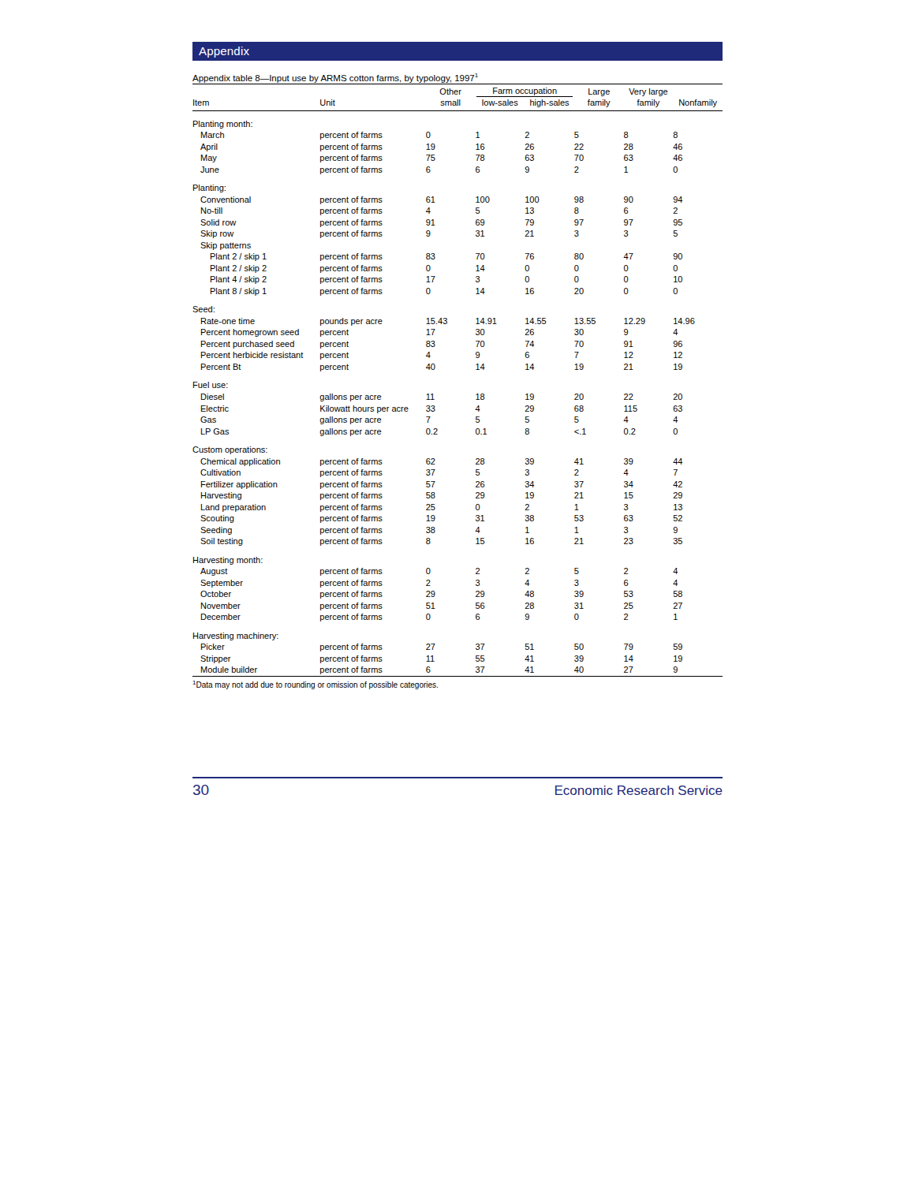Appendix
Appendix table 8—Input use by ARMS cotton farms, by typology, 19971
| | | Other | Farm occupation | Large | Very large | |
| Item | Unit | small | low-sales | high-sales | family | family | Nonfamily |
| Planting month: |
| March | percent of farms | 0 | 1 | 2 | 5 | 8 | 8 |
| April | percent of farms | 19 | 16 | 26 | 22 | 28 | 46 |
| May | percent of farms | 75 | 78 | 63 | 70 | 63 | 46 |
| June | percent of farms | 6 | 6 | 9 | 2 | 1 | 0 |
| Planting: |
| Conventional | percent of farms | 61 | 100 | 100 | 98 | 90 | 94 |
| No-till | percent of farms | 4 | 5 | 13 | 8 | 6 | 2 |
| Solid row | percent of farms | 91 | 69 | 79 | 97 | 97 | 95 |
| Skip row | percent of farms | 9 | 31 | 21 | 3 | 3 | 5 |
| Skip patterns | | | | | | | |
| Plant 2 / skip 1 | percent of farms | 83 | 70 | 76 | 80 | 47 | 90 |
| Plant 2 / skip 2 | percent of farms | 0 | 14 | 0 | 0 | 0 | 0 |
| Plant 4 / skip 2 | percent of farms | 17 | 3 | 0 | 0 | 0 | 10 |
| Plant 8 / skip 1 | percent of farms | 0 | 14 | 16 | 20 | 0 | 0 |
| Seed: |
| Rate-one time | pounds per acre | 15.43 | 14.91 | 14.55 | 13.55 | 12.29 | 14.96 |
| Percent homegrown seed | percent | 17 | 30 | 26 | 30 | 9 | 4 |
| Percent purchased seed | percent | 83 | 70 | 74 | 70 | 91 | 96 |
| Percent herbicide resistant | percent | 4 | 9 | 6 | 7 | 12 | 12 |
| Percent Bt | percent | 40 | 14 | 14 | 19 | 21 | 19 |
| Fuel use: |
| Diesel | gallons per acre | 11 | 18 | 19 | 20 | 22 | 20 |
| Electric | Kilowatt hours per acre | 33 | 4 | 29 | 68 | 115 | 63 |
| Gas | gallons per acre | 7 | 5 | 5 | 5 | 4 | 4 |
| LP Gas | gallons per acre | 0.2 | 0.1 | 8 | <.1 | 0.2 | 0 |
| Custom operations: |
| Chemical application | percent of farms | 62 | 28 | 39 | 41 | 39 | 44 |
| Cultivation | percent of farms | 37 | 5 | 3 | 2 | 4 | 7 |
| Fertilizer application | percent of farms | 57 | 26 | 34 | 37 | 34 | 42 |
| Harvesting | percent of farms | 58 | 29 | 19 | 21 | 15 | 29 |
| Land preparation | percent of farms | 25 | 0 | 2 | 1 | 3 | 13 |
| Scouting | percent of farms | 19 | 31 | 38 | 53 | 63 | 52 |
| Seeding | percent of farms | 38 | 4 | 1 | 1 | 3 | 9 |
| Soil testing | percent of farms | 8 | 15 | 16 | 21 | 23 | 35 |
| Harvesting month: |
| August | percent of farms | 0 | 2 | 2 | 5 | 2 | 4 |
| September | percent of farms | 2 | 3 | 4 | 3 | 6 | 4 |
| October | percent of farms | 29 | 29 | 48 | 39 | 53 | 58 |
| November | percent of farms | 51 | 56 | 28 | 31 | 25 | 27 |
| December | percent of farms | 0 | 6 | 9 | 0 | 2 | 1 |
| Harvesting machinery: |
| Picker | percent of farms | 27 | 37 | 51 | 50 | 79 | 59 |
| Stripper | percent of farms | 11 | 55 | 41 | 39 | 14 | 19 |
| Module builder | percent of farms | 6 | 37 | 41 | 40 | 27 | 9 |
1Data may not add due to rounding or omission of possible categories.
30
Economic Research Service